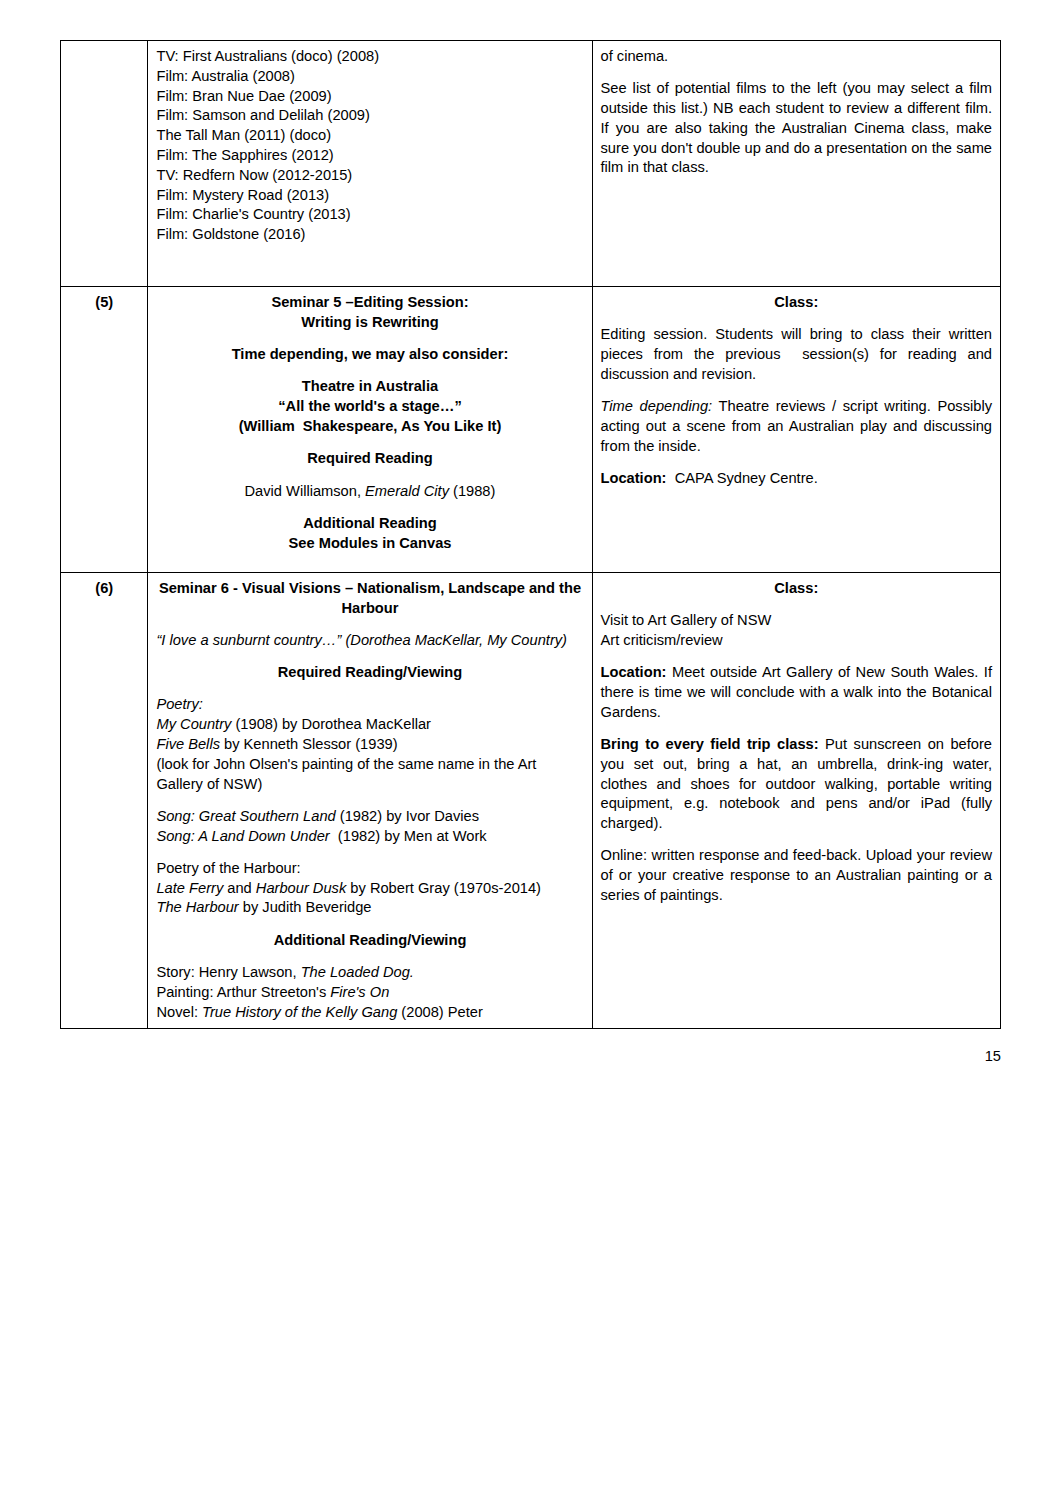| | TV: First Australians (doco) (2008) Film: Australia (2008) Film: Bran Nue Dae (2009) Film: Samson and Delilah (2009) The Tall Man (2011) (doco) Film: The Sapphires (2012) TV: Redfern Now (2012-2015) Film: Mystery Road (2013) Film: Charlie's Country (2013) Film: Goldstone (2016) | of cinema. See list of potential films to the left (you may select a film outside this list.) NB each student to review a different film. If you are also taking the Australian Cinema class, make sure you don't double up and do a presentation on the same film in that class. |
| (5) | Seminar 5 –Editing Session: Writing is Rewriting Time depending, we may also consider: Theatre in Australia “All the world's a stage…” (William Shakespeare, As You Like It) Required Reading David Williamson, Emerald City (1988) Additional Reading See Modules in Canvas | Class: Editing session. Students will bring to class their written pieces from the previous session(s) for reading and discussion and revision. Time depending: Theatre reviews / script writing. Possibly acting out a scene from an Australian play and discussing from the inside. Location: CAPA Sydney Centre. |
| (6) | Seminar 6 - Visual Visions – Nationalism, Landscape and the Harbour “I love a sunburnt country…” (Dorothea MacKellar, My Country) Required Reading/Viewing Poetry: My Country (1908) by Dorothea MacKellar Five Bells by Kenneth Slessor (1939) (look for John Olsen's painting of the same name in the Art Gallery of NSW) Song: Great Southern Land (1982) by Ivor Davies Song: A Land Down Under (1982) by Men at Work Poetry of the Harbour: Late Ferry and Harbour Dusk by Robert Gray (1970s-2014) The Harbour by Judith Beveridge Additional Reading/Viewing Story: Henry Lawson, The Loaded Dog. Painting: Arthur Streeton's Fire's On Novel: True History of the Kelly Gang (2008) Peter | Class: Visit to Art Gallery of NSW Art criticism/review Location: Meet outside Art Gallery of New South Wales. If there is time we will conclude with a walk into the Botanical Gardens. Bring to every field trip class: Put sunscreen on before you set out, bring a hat, an umbrella, drink-ing water, clothes and shoes for outdoor walking, portable writing equipment, e.g. notebook and pens and/or iPad (fully charged). Online: written response and feed-back. Upload your review of or your creative response to an Australian painting or a series of paintings. |
15